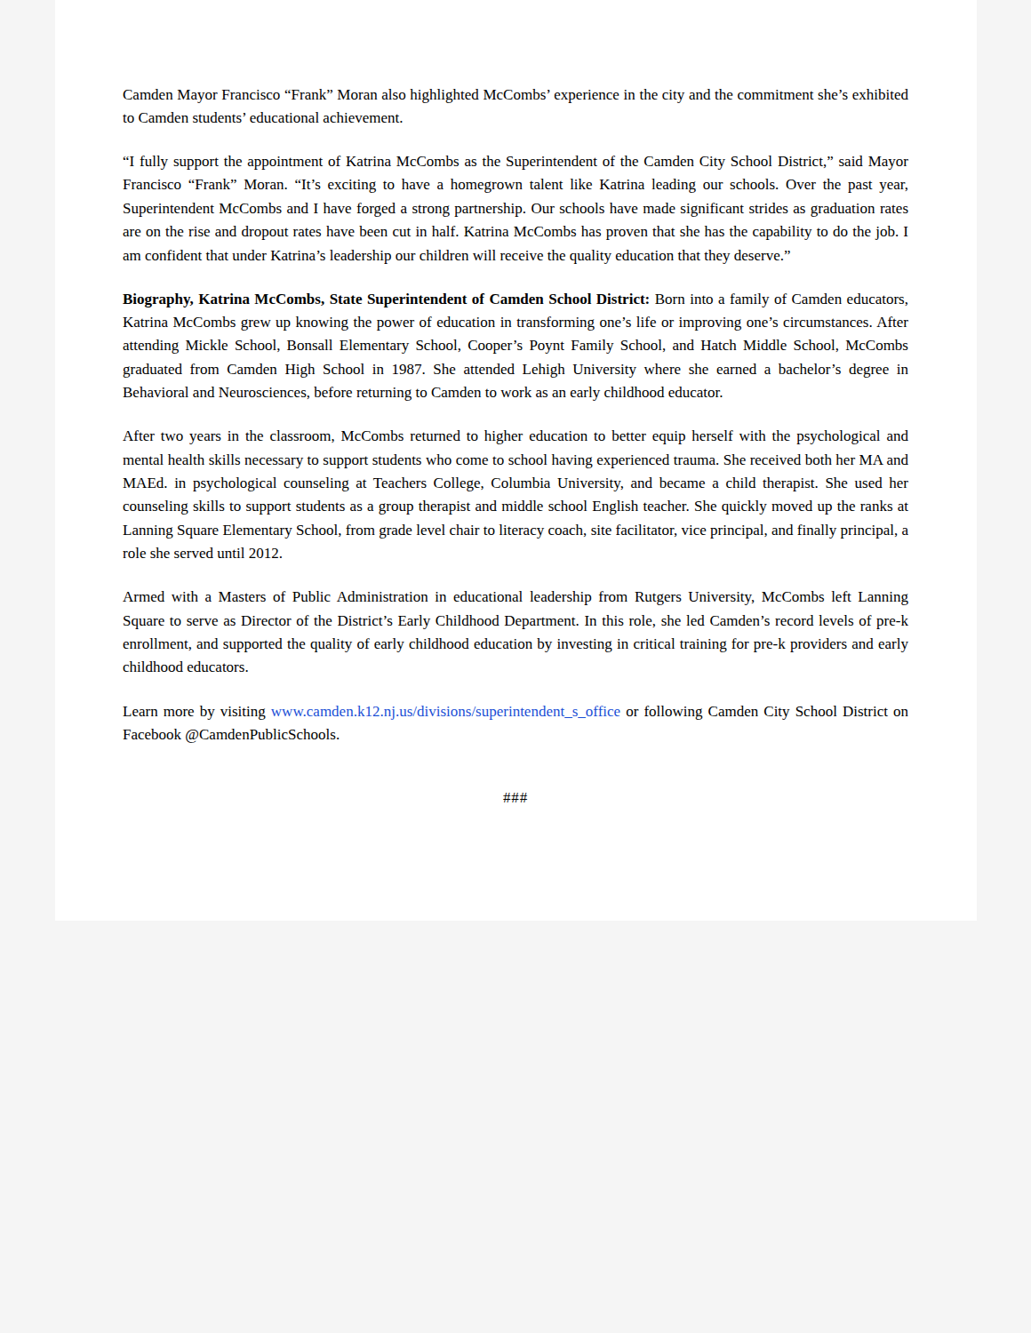Camden Mayor Francisco “Frank” Moran also highlighted McCombs’ experience in the city and the commitment she’s exhibited to Camden students’ educational achievement.
“I fully support the appointment of Katrina McCombs as the Superintendent of the Camden City School District,” said Mayor Francisco “Frank” Moran. “It’s exciting to have a homegrown talent like Katrina leading our schools. Over the past year, Superintendent McCombs and I have forged a strong partnership. Our schools have made significant strides as graduation rates are on the rise and dropout rates have been cut in half. Katrina McCombs has proven that she has the capability to do the job. I am confident that under Katrina’s leadership our children will receive the quality education that they deserve.”
Biography, Katrina McCombs, State Superintendent of Camden School District: Born into a family of Camden educators, Katrina McCombs grew up knowing the power of education in transforming one’s life or improving one’s circumstances. After attending Mickle School, Bonsall Elementary School, Cooper’s Poynt Family School, and Hatch Middle School, McCombs graduated from Camden High School in 1987. She attended Lehigh University where she earned a bachelor’s degree in Behavioral and Neurosciences, before returning to Camden to work as an early childhood educator.
After two years in the classroom, McCombs returned to higher education to better equip herself with the psychological and mental health skills necessary to support students who come to school having experienced trauma. She received both her MA and MAEd. in psychological counseling at Teachers College, Columbia University, and became a child therapist. She used her counseling skills to support students as a group therapist and middle school English teacher. She quickly moved up the ranks at Lanning Square Elementary School, from grade level chair to literacy coach, site facilitator, vice principal, and finally principal, a role she served until 2012.
Armed with a Masters of Public Administration in educational leadership from Rutgers University, McCombs left Lanning Square to serve as Director of the District’s Early Childhood Department. In this role, she led Camden’s record levels of pre-k enrollment, and supported the quality of early childhood education by investing in critical training for pre-k providers and early childhood educators.
Learn more by visiting www.camden.k12.nj.us/divisions/superintendent_s_office or following Camden City School District on Facebook @CamdenPublicSchools.
###